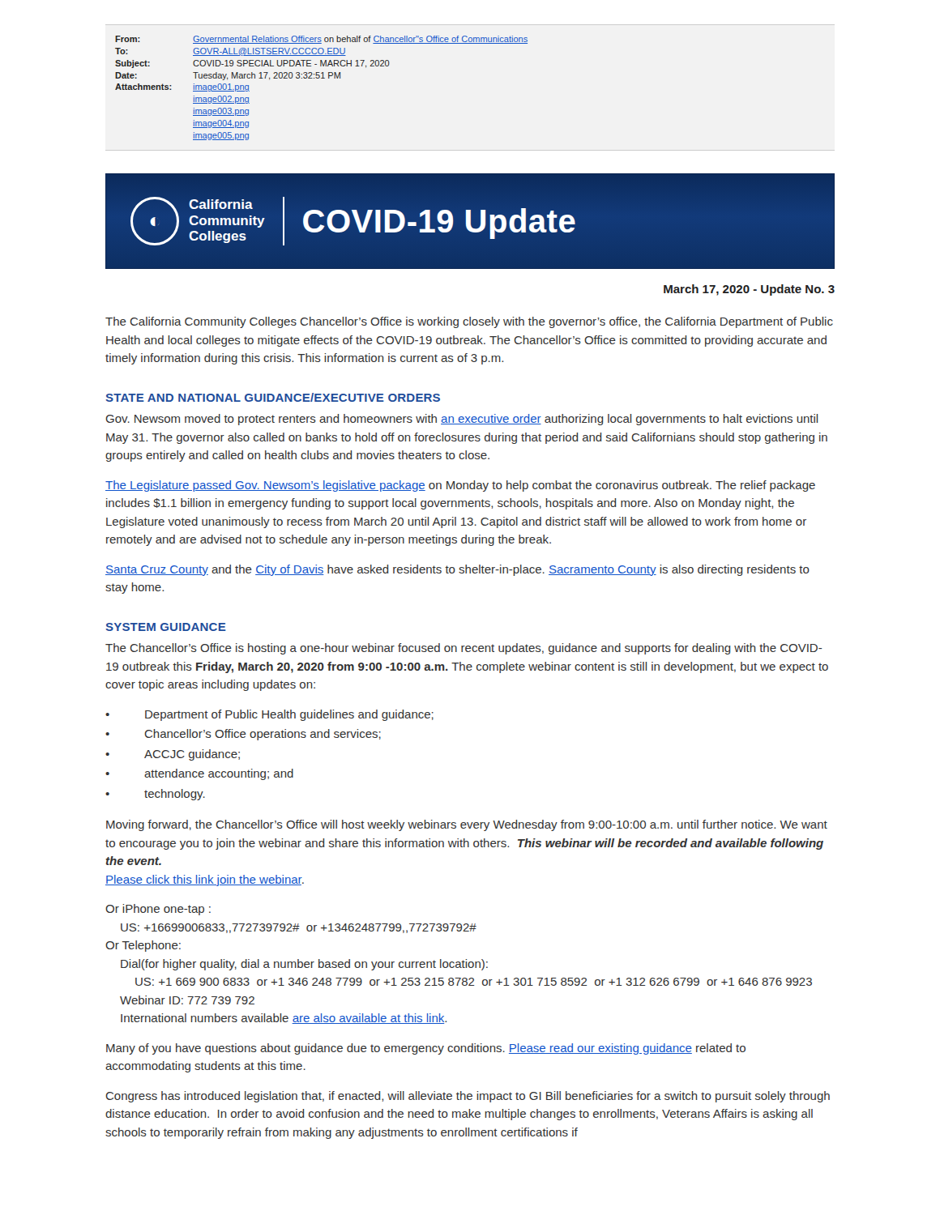| From: | Governmental Relations Officers on behalf of Chancellor"s Office of Communications |
| To: | GOVR-ALL@LISTSERV.CCCCO.EDU |
| Subject: | COVID-19 SPECIAL UPDATE - MARCH 17, 2020 |
| Date: | Tuesday, March 17, 2020 3:32:51 PM |
| Attachments: | image001.png image002.png image003.png image004.png image005.png |
◐
California
Community
Colleges
COVID-19 Update
March 17, 2020 - Update No. 3
The California Community Colleges Chancellor’s Office is working closely with the governor’s office, the California Department of Public Health and local colleges to mitigate effects of the COVID-19 outbreak. The Chancellor’s Office is committed to providing accurate and timely information during this crisis. This information is current as of 3 p.m.
State and National Guidance/Executive Orders
Gov. Newsom moved to protect renters and homeowners with an executive order authorizing local governments to halt evictions until May 31. The governor also called on banks to hold off on foreclosures during that period and said Californians should stop gathering in groups entirely and called on health clubs and movies theaters to close.
The Legislature passed Gov. Newsom’s legislative package on Monday to help combat the coronavirus outbreak. The relief package includes $1.1 billion in emergency funding to support local governments, schools, hospitals and more. Also on Monday night, the Legislature voted unanimously to recess from March 20 until April 13. Capitol and district staff will be allowed to work from home or remotely and are advised not to schedule any in-person meetings during the break.
Santa Cruz County and the City of Davis have asked residents to shelter-in-place. Sacramento County is also directing residents to stay home.
System Guidance
The Chancellor’s Office is hosting a one-hour webinar focused on recent updates, guidance and supports for dealing with the COVID-19 outbreak this Friday, March 20, 2020 from 9:00 -10:00 a.m. The complete webinar content is still in development, but we expect to cover topic areas including updates on:
•Department of Public Health guidelines and guidance;
•Chancellor’s Office operations and services;
•ACCJC guidance;
•attendance accounting; and
•technology.
Moving forward, the Chancellor’s Office will host weekly webinars every Wednesday from 9:00-10:00 a.m. until further notice. We want to encourage you to join the webinar and share this information with others. This webinar will be recorded and available following the event.
Please click this link join the webinar.
Or iPhone one-tap :
US: +16699006833,,772739792# or +13462487799,,772739792#
Or Telephone:
Dial(for higher quality, dial a number based on your current location):
US: +1 669 900 6833 or +1 346 248 7799 or +1 253 215 8782 or +1 301 715 8592 or +1 312 626 6799 or +1 646 876 9923
Webinar ID: 772 739 792
International numbers available are also available at this link.
Many of you have questions about guidance due to emergency conditions. Please read our existing guidance related to accommodating students at this time.
Congress has introduced legislation that, if enacted, will alleviate the impact to GI Bill beneficiaries for a switch to pursuit solely through distance education. In order to avoid confusion and the need to make multiple changes to enrollments, Veterans Affairs is asking all schools to temporarily refrain from making any adjustments to enrollment certifications if